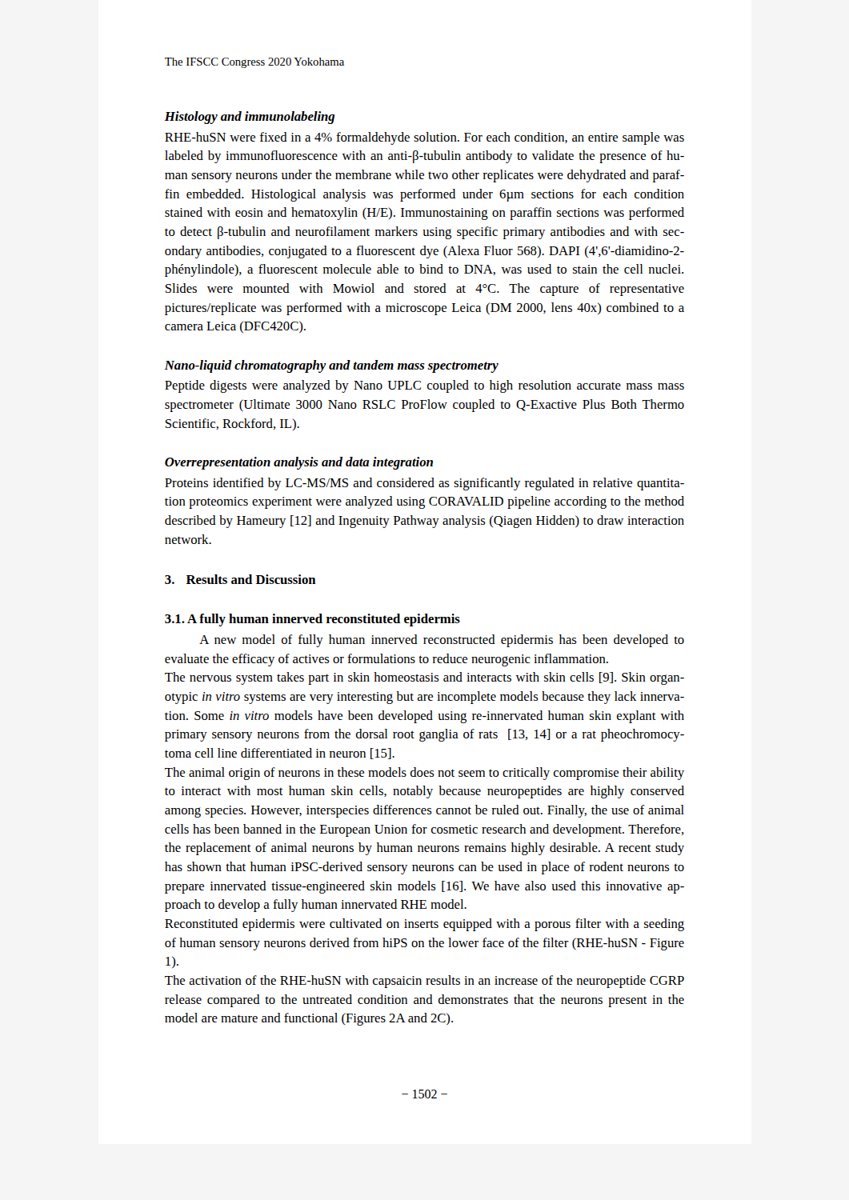The IFSCC Congress 2020 Yokohama
Histology and immunolabeling
RHE-huSN were fixed in a 4% formaldehyde solution. For each condition, an entire sample was labeled by immunofluorescence with an anti-β-tubulin antibody to validate the presence of human sensory neurons under the membrane while two other replicates were dehydrated and paraffin embedded. Histological analysis was performed under 6µm sections for each condition stained with eosin and hematoxylin (H/E). Immunostaining on paraffin sections was performed to detect β-tubulin and neurofilament markers using specific primary antibodies and with secondary antibodies, conjugated to a fluorescent dye (Alexa Fluor 568). DAPI (4',6'-diamidino-2-phénylindole), a fluorescent molecule able to bind to DNA, was used to stain the cell nuclei. Slides were mounted with Mowiol and stored at 4°C. The capture of representative pictures/replicate was performed with a microscope Leica (DM 2000, lens 40x) combined to a camera Leica (DFC420C).
Nano-liquid chromatography and tandem mass spectrometry
Peptide digests were analyzed by Nano UPLC coupled to high resolution accurate mass mass spectrometer (Ultimate 3000 Nano RSLC ProFlow coupled to Q-Exactive Plus Both Thermo Scientific, Rockford, IL).
Overrepresentation analysis and data integration
Proteins identified by LC-MS/MS and considered as significantly regulated in relative quantitation proteomics experiment were analyzed using CORAVALID pipeline according to the method described by Hameury [12] and Ingenuity Pathway analysis (Qiagen Hidden) to draw interaction network.
3. Results and Discussion
3.1. A fully human innerved reconstituted epidermis
A new model of fully human innerved reconstructed epidermis has been developed to evaluate the efficacy of actives or formulations to reduce neurogenic inflammation.
The nervous system takes part in skin homeostasis and interacts with skin cells [9]. Skin organotypic in vitro systems are very interesting but are incomplete models because they lack innervation. Some in vitro models have been developed using re-innervated human skin explant with primary sensory neurons from the dorsal root ganglia of rats [13, 14] or a rat pheochromocytoma cell line differentiated in neuron [15].
The animal origin of neurons in these models does not seem to critically compromise their ability to interact with most human skin cells, notably because neuropeptides are highly conserved among species. However, interspecies differences cannot be ruled out. Finally, the use of animal cells has been banned in the European Union for cosmetic research and development. Therefore, the replacement of animal neurons by human neurons remains highly desirable. A recent study has shown that human iPSC-derived sensory neurons can be used in place of rodent neurons to prepare innervated tissue-engineered skin models [16]. We have also used this innovative approach to develop a fully human innervated RHE model.
Reconstituted epidermis were cultivated on inserts equipped with a porous filter with a seeding of human sensory neurons derived from hiPS on the lower face of the filter (RHE-huSN - Figure 1).
The activation of the RHE-huSN with capsaicin results in an increase of the neuropeptide CGRP release compared to the untreated condition and demonstrates that the neurons present in the model are mature and functional (Figures 2A and 2C).
− 1502 −